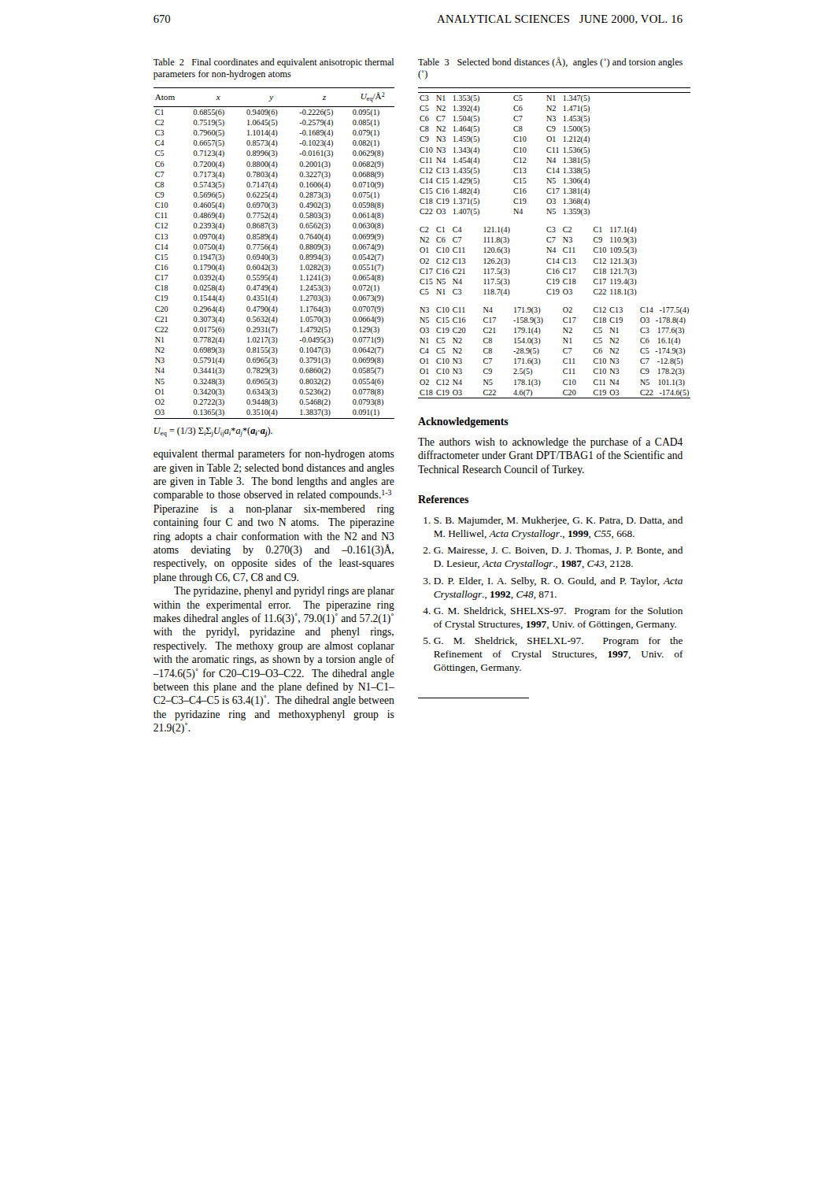670
ANALYTICAL SCIENCES JUNE 2000, VOL. 16
Table 2 Final coordinates and equivalent anisotropic thermal parameters for non-hydrogen atoms
| Atom | x | y | z | U eq /Å 2 |
| --- | --- | --- | --- | --- |
| C1 | 0.6855(6) | 0.9409(6) | -0.2226(5) | 0.095(1) |
| C2 | 0.7519(5) | 1.0645(5) | -0.2579(4) | 0.085(1) |
| C3 | 0.7960(5) | 1.1014(4) | -0.1689(4) | 0.079(1) |
| C4 | 0.6657(5) | 0.8573(4) | -0.1023(4) | 0.082(1) |
| C5 | 0.7123(4) | 0.8996(3) | -0.0161(3) | 0.0629(8) |
| C6 | 0.7200(4) | 0.8800(4) | 0.2001(3) | 0.0682(9) |
| C7 | 0.7173(4) | 0.7803(4) | 0.3227(3) | 0.0688(9) |
| C8 | 0.5743(5) | 0.7147(4) | 0.1606(4) | 0.0710(9) |
| C9 | 0.5696(5) | 0.6225(4) | 0.2873(3) | 0.075(1) |
| C10 | 0.4605(4) | 0.6970(3) | 0.4902(3) | 0.0598(8) |
| C11 | 0.4869(4) | 0.7752(4) | 0.5803(3) | 0.0614(8) |
| C12 | 0.2393(4) | 0.8687(3) | 0.6562(3) | 0.0630(8) |
| C13 | 0.0970(4) | 0.8589(4) | 0.7640(4) | 0.0699(9) |
| C14 | 0.0750(4) | 0.7756(4) | 0.8809(3) | 0.0674(9) |
| C15 | 0.1947(3) | 0.6940(3) | 0.8994(3) | 0.0542(7) |
| C16 | 0.1790(4) | 0.6042(3) | 1.0282(3) | 0.0551(7) |
| C17 | 0.0392(4) | 0.5595(4) | 1.1241(3) | 0.0654(8) |
| C18 | 0.0258(4) | 0.4749(4) | 1.2453(3) | 0.072(1) |
| C19 | 0.1544(4) | 0.4351(4) | 1.2703(3) | 0.0673(9) |
| C20 | 0.2964(4) | 0.4790(4) | 1.1764(3) | 0.0707(9) |
| C21 | 0.3073(4) | 0.5632(4) | 1.0570(3) | 0.0664(9) |
| C22 | 0.0175(6) | 0.2931(7) | 1.4792(5) | 0.129(3) |
| N1 | 0.7782(4) | 1.0217(3) | -0.0495(3) | 0.0771(9) |
| N2 | 0.6989(3) | 0.8155(3) | 0.1047(3) | 0.0642(7) |
| N3 | 0.5791(4) | 0.6965(3) | 0.3791(3) | 0.0699(8) |
| N4 | 0.3441(3) | 0.7829(3) | 0.6860(2) | 0.0585(7) |
| N5 | 0.3248(3) | 0.6965(3) | 0.8032(2) | 0.0554(6) |
| O1 | 0.3420(3) | 0.6343(3) | 0.5236(2) | 0.0778(8) |
| O2 | 0.2722(3) | 0.9448(3) | 0.5468(2) | 0.0793(8) |
| O3 | 0.1365(3) | 0.3510(4) | 1.3837(3) | 0.091(1) |
Ueq = (1/3) ΣiΣjUijai*aj*(ai·aj).
equivalent thermal parameters for non-hydrogen atoms are given in Table 2; selected bond distances and angles are given in Table 3. The bond lengths and angles are comparable to those observed in related compounds.1-3 Piperazine is a non-planar six-membered ring containing four C and two N atoms. The piperazine ring adopts a chair conformation with the N2 and N3 atoms deviating by 0.270(3) and –0.161(3)Å, respectively, on opposite sides of the least-squares plane through C6, C7, C8 and C9.
The pyridazine, phenyl and pyridyl rings are planar within the experimental error. The piperazine ring makes dihedral angles of 11.6(3)˚, 79.0(1)˚ and 57.2(1)˚ with the pyridyl, pyridazine and phenyl rings, respectively. The methoxy group are almost coplanar with the aromatic rings, as shown by a torsion angle of –174.6(5)˚ for C20–C19–O3–C22. The dihedral angle between this plane and the plane defined by N1–C1–C2–C3–C4–C5 is 63.4(1)˚. The dihedral angle between the pyridazine ring and methoxyphenyl group is 21.9(2)˚.
Table 3 Selected bond distances (Å), angles (˚) and torsion angles (˚)
| C3 | N1 | 1.353(5) | | C5 | N1 | 1.347(5) | | | |
| C5 | N2 | 1.392(4) | | C6 | N2 | 1.471(5) | | | |
| C6 | C7 | 1.504(5) | | C7 | N3 | 1.453(5) | | | |
| C8 | N2 | 1.464(5) | | C8 | C9 | 1.500(5) | | | |
| C9 | N3 | 1.459(5) | | C10 | O1 | 1.212(4) | | | |
| C10 | N3 | 1.343(4) | | C10 | C11 | 1.536(5) | | | |
| C11 | N4 | 1.454(4) | | C12 | N4 | 1.381(5) | | | |
| C12 | C13 | 1.435(5) | | C13 | C14 | 1.338(5) | | | |
| C14 | C15 | 1.429(5) | | C15 | N5 | 1.306(4) | | | |
| C15 | C16 | 1.482(4) | | C16 | C17 | 1.381(4) | | | |
| C18 | C19 | 1.371(5) | | C19 | O3 | 1.368(4) | | | |
| C22 | O3 | 1.407(5) | | N4 | N5 | 1.359(3) | | | |
| C2 | C1 | C4 | 121.1(4) | | C3 | C2 | C1 | 117.1(4) | |
| N2 | C6 | C7 | 111.8(3) | | C7 | N3 | C9 | 110.9(3) | |
| O1 | C10 | C11 | 120.6(3) | | N4 | C11 | C10 | 109.5(3) | |
| O2 | C12 | C13 | 126.2(3) | | C14 | C13 | C12 | 121.3(3) | |
| C17 | C16 | C21 | 117.5(3) | | C16 | C17 | C18 | 121.7(3) | |
| C15 | N5 | N4 | 117.5(3) | | C19 | C18 | C17 | 119.4(3) | |
| C5 | N1 | C3 | 118.7(4) | | C19 | O3 | C22 | 118.1(3) | |
| N3 | C10 | C11 | N4 | 171.9(3) | | O2 | C12 | C13 | C14 -177.5(4) |
| N5 | C15 | C16 | C17 | -158.9(3) | | C17 | C18 | C19 | O3 -178.8(4) |
| O3 | C19 | C20 | C21 | 179.1(4) | | N2 | C5 | N1 | C3 177.6(3) |
| N1 | C5 | N2 | C8 | 154.0(3) | | N1 | C5 | N2 | C6 16.1(4) |
| C4 | C5 | N2 | C8 | -28.9(5) | | C7 | C6 | N2 | C5 -174.9(3) |
| O1 | C10 | N3 | C7 | 171.6(3) | | C11 | C10 | N3 | C7 -12.8(5) |
| O1 | C10 | N3 | C9 | 2.5(5) | | C11 | C10 | N3 | C9 178.2(3) |
| O2 | C12 | N4 | N5 | 178.1(3) | | C10 | C11 | N4 | N5 101.1(3) |
| C18 | C19 | O3 | C22 | 4.6(7) | | C20 | C19 | O3 | C22 -174.6(5) |
Acknowledgements
The authors wish to acknowledge the purchase of a CAD4 diffractometer under Grant DPT/TBAG1 of the Scientific and Technical Research Council of Turkey.
References
S. B. Majumder, M. Mukherjee, G. K. Patra, D. Datta, and M. Helliwel, Acta Crystallogr., 1999, C55, 668.
G. Mairesse, J. C. Boiven, D. J. Thomas, J. P. Bonte, and D. Lesieur, Acta Crystallogr., 1987, C43, 2128.
D. P. Elder, I. A. Selby, R. O. Gould, and P. Taylor, Acta Crystallogr., 1992, C48, 871.
G. M. Sheldrick, SHELXS-97. Program for the Solution of Crystal Structures, 1997, Univ. of Göttingen, Germany.
G. M. Sheldrick, SHELXL-97. Program for the Refinement of Crystal Structures, 1997, Univ. of Göttingen, Germany.